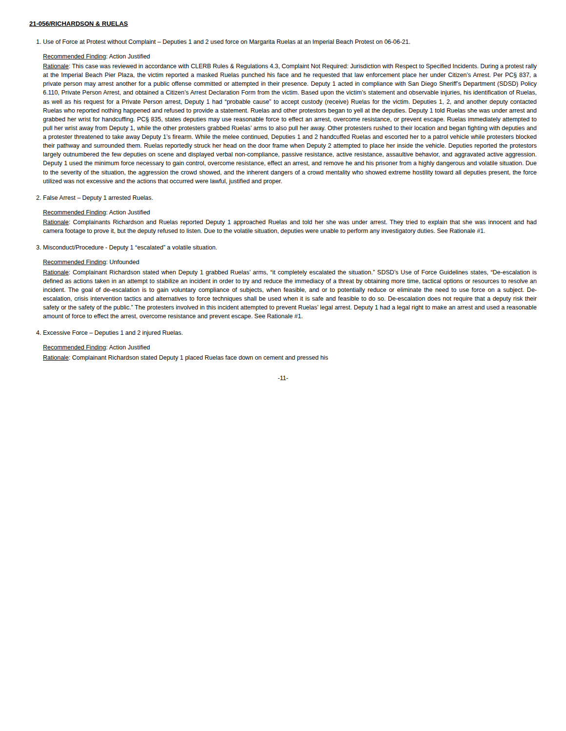21-056/RICHARDSON & RUELAS
Use of Force at Protest without Complaint – Deputies 1 and 2 used force on Margarita Ruelas at an Imperial Beach Protest on 06-06-21.
Recommended Finding: Action Justified
Rationale: This case was reviewed in accordance with CLERB Rules & Regulations 4.3, Complaint Not Required: Jurisdiction with Respect to Specified Incidents. During a protest rally at the Imperial Beach Pier Plaza, the victim reported a masked Ruelas punched his face and he requested that law enforcement place her under Citizen’s Arrest. Per PC§ 837, a private person may arrest another for a public offense committed or attempted in their presence. Deputy 1 acted in compliance with San Diego Sheriff’s Department (SDSD) Policy 6.110, Private Person Arrest, and obtained a Citizen’s Arrest Declaration Form from the victim. Based upon the victim’s statement and observable injuries, his identification of Ruelas, as well as his request for a Private Person arrest, Deputy 1 had “probable cause” to accept custody (receive) Ruelas for the victim. Deputies 1, 2, and another deputy contacted Ruelas who reported nothing happened and refused to provide a statement. Ruelas and other protestors began to yell at the deputies. Deputy 1 told Ruelas she was under arrest and grabbed her wrist for handcuffing. PC§ 835, states deputies may use reasonable force to effect an arrest, overcome resistance, or prevent escape. Ruelas immediately attempted to pull her wrist away from Deputy 1, while the other protesters grabbed Ruelas’ arms to also pull her away. Other protesters rushed to their location and began fighting with deputies and a protester threatened to take away Deputy 1’s firearm. While the melee continued, Deputies 1 and 2 handcuffed Ruelas and escorted her to a patrol vehicle while protesters blocked their pathway and surrounded them. Ruelas reportedly struck her head on the door frame when Deputy 2 attempted to place her inside the vehicle. Deputies reported the protestors largely outnumbered the few deputies on scene and displayed verbal non-compliance, passive resistance, active resistance, assaultive behavior, and aggravated active aggression. Deputy 1 used the minimum force necessary to gain control, overcome resistance, effect an arrest, and remove he and his prisoner from a highly dangerous and volatile situation. Due to the severity of the situation, the aggression the crowd showed, and the inherent dangers of a crowd mentality who showed extreme hostility toward all deputies present, the force utilized was not excessive and the actions that occurred were lawful, justified and proper.
False Arrest – Deputy 1 arrested Ruelas.
Recommended Finding: Action Justified
Rationale: Complainants Richardson and Ruelas reported Deputy 1 approached Ruelas and told her she was under arrest. They tried to explain that she was innocent and had camera footage to prove it, but the deputy refused to listen. Due to the volatile situation, deputies were unable to perform any investigatory duties. See Rationale #1.
Misconduct/Procedure - Deputy 1 “escalated” a volatile situation.
Recommended Finding: Unfounded
Rationale: Complainant Richardson stated when Deputy 1 grabbed Ruelas’ arms, “it completely escalated the situation.” SDSD’s Use of Force Guidelines states, “De-escalation is defined as actions taken in an attempt to stabilize an incident in order to try and reduce the immediacy of a threat by obtaining more time, tactical options or resources to resolve an incident. The goal of de-escalation is to gain voluntary compliance of subjects, when feasible, and or to potentially reduce or eliminate the need to use force on a subject. De-escalation, crisis intervention tactics and alternatives to force techniques shall be used when it is safe and feasible to do so. De-escalation does not require that a deputy risk their safety or the safety of the public.” The protesters involved in this incident attempted to prevent Ruelas’ legal arrest. Deputy 1 had a legal right to make an arrest and used a reasonable amount of force to effect the arrest, overcome resistance and prevent escape. See Rationale #1.
Excessive Force – Deputies 1 and 2 injured Ruelas.
Recommended Finding: Action Justified
Rationale: Complainant Richardson stated Deputy 1 placed Ruelas face down on cement and pressed his
-11-